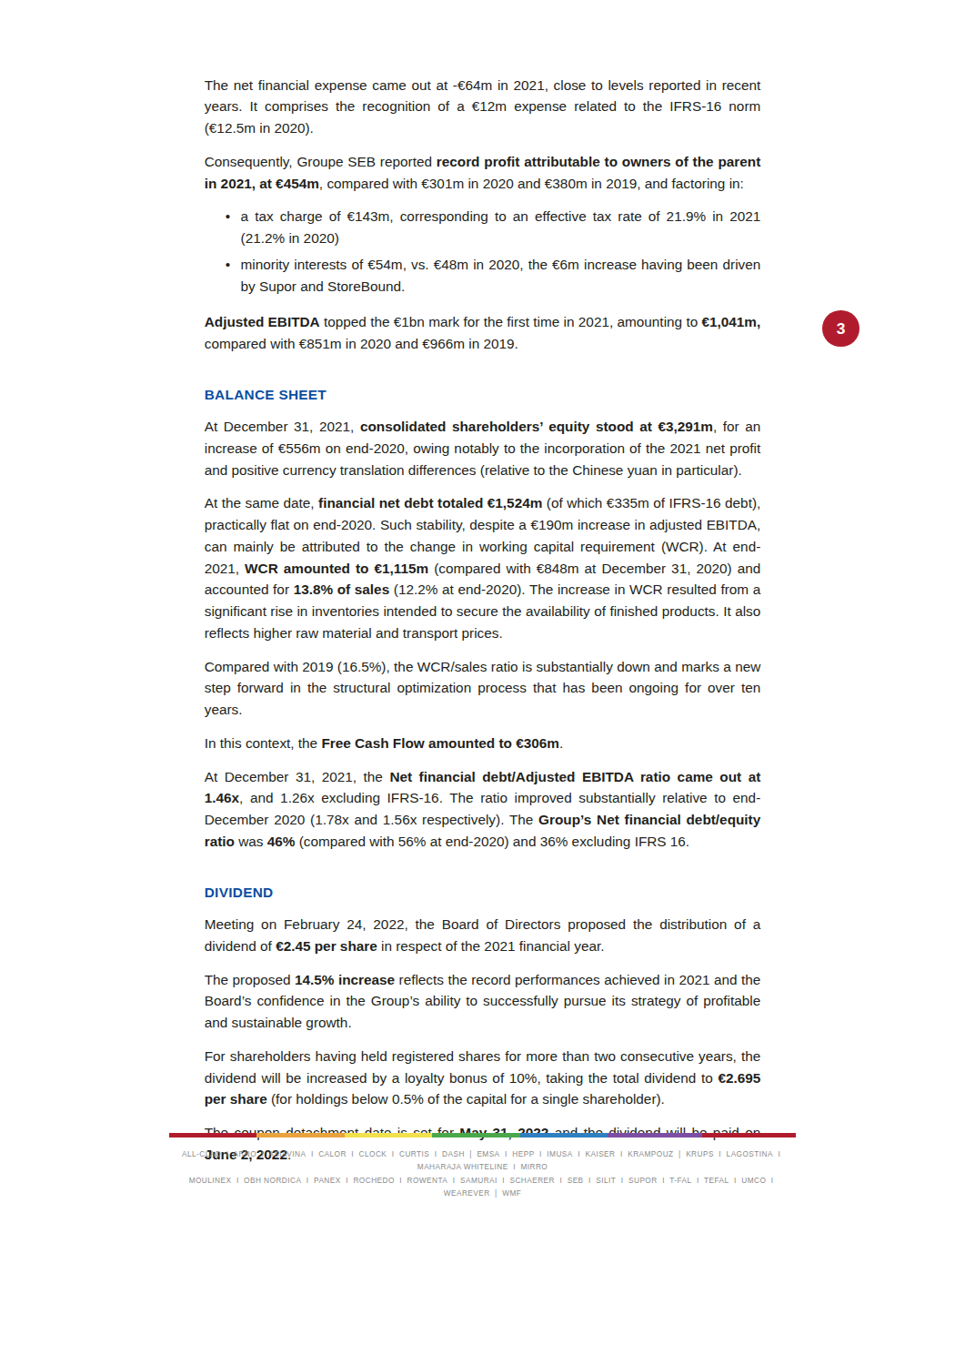3
The net financial expense came out at -€64m in 2021, close to levels reported in recent years. It comprises the recognition of a €12m expense related to the IFRS-16 norm (€12.5m in 2020).
Consequently, Groupe SEB reported record profit attributable to owners of the parent in 2021, at €454m, compared with €301m in 2020 and €380m in 2019, and factoring in:
a tax charge of €143m, corresponding to an effective tax rate of 21.9% in 2021 (21.2% in 2020)
minority interests of €54m, vs. €48m in 2020, the €6m increase having been driven by Supor and StoreBound.
Adjusted EBITDA topped the €1bn mark for the first time in 2021, amounting to €1,041m, compared with €851m in 2020 and €966m in 2019.
BALANCE SHEET
At December 31, 2021, consolidated shareholders’ equity stood at €3,291m, for an increase of €556m on end-2020, owing notably to the incorporation of the 2021 net profit and positive currency translation differences (relative to the Chinese yuan in particular).
At the same date, financial net debt totaled €1,524m (of which €335m of IFRS-16 debt), practically flat on end-2020. Such stability, despite a €190m increase in adjusted EBITDA, can mainly be attributed to the change in working capital requirement (WCR). At end-2021, WCR amounted to €1,115m (compared with €848m at December 31, 2020) and accounted for 13.8% of sales (12.2% at end-2020). The increase in WCR resulted from a significant rise in inventories intended to secure the availability of finished products. It also reflects higher raw material and transport prices.
Compared with 2019 (16.5%), the WCR/sales ratio is substantially down and marks a new step forward in the structural optimization process that has been ongoing for over ten years.
In this context, the Free Cash Flow amounted to €306m.
At December 31, 2021, the Net financial debt/Adjusted EBITDA ratio came out at 1.46x, and 1.26x excluding IFRS-16. The ratio improved substantially relative to end-December 2020 (1.78x and 1.56x respectively). The Group’s Net financial debt/equity ratio was 46% (compared with 56% at end-2020) and 36% excluding IFRS 16.
DIVIDEND
Meeting on February 24, 2022, the Board of Directors proposed the distribution of a dividend of €2.45 per share in respect of the 2021 financial year.
The proposed 14.5% increase reflects the record performances achieved in 2021 and the Board’s confidence in the Group’s ability to successfully pursue its strategy of profitable and sustainable growth.
For shareholders having held registered shares for more than two consecutive years, the dividend will be increased by a loyalty bonus of 10%, taking the total dividend to €2.695 per share (for holdings below 0.5% of the capital for a single shareholder).
The coupon detachment date is set for May 31, 2022 and the dividend will be paid on June 2, 2022.
ALL-CLAD I ARNO I ASIAVINA I CALOR I CLOCK I CURTIS I DASH | EMSA I HEPP I IMUSA I KAISER I KRAMPOUZ | KRUPS I LAGOSTINA I MAHARAJA WHITELINE I MIRRO
MOULINEX I OBH NORDICA I PANEX I ROCHEDO I ROWENTA I SAMURAI I SCHAERER I SEB I SILIT I SUPOR I T-FAL I TEFAL I UMCO I WEAREVER | WMF